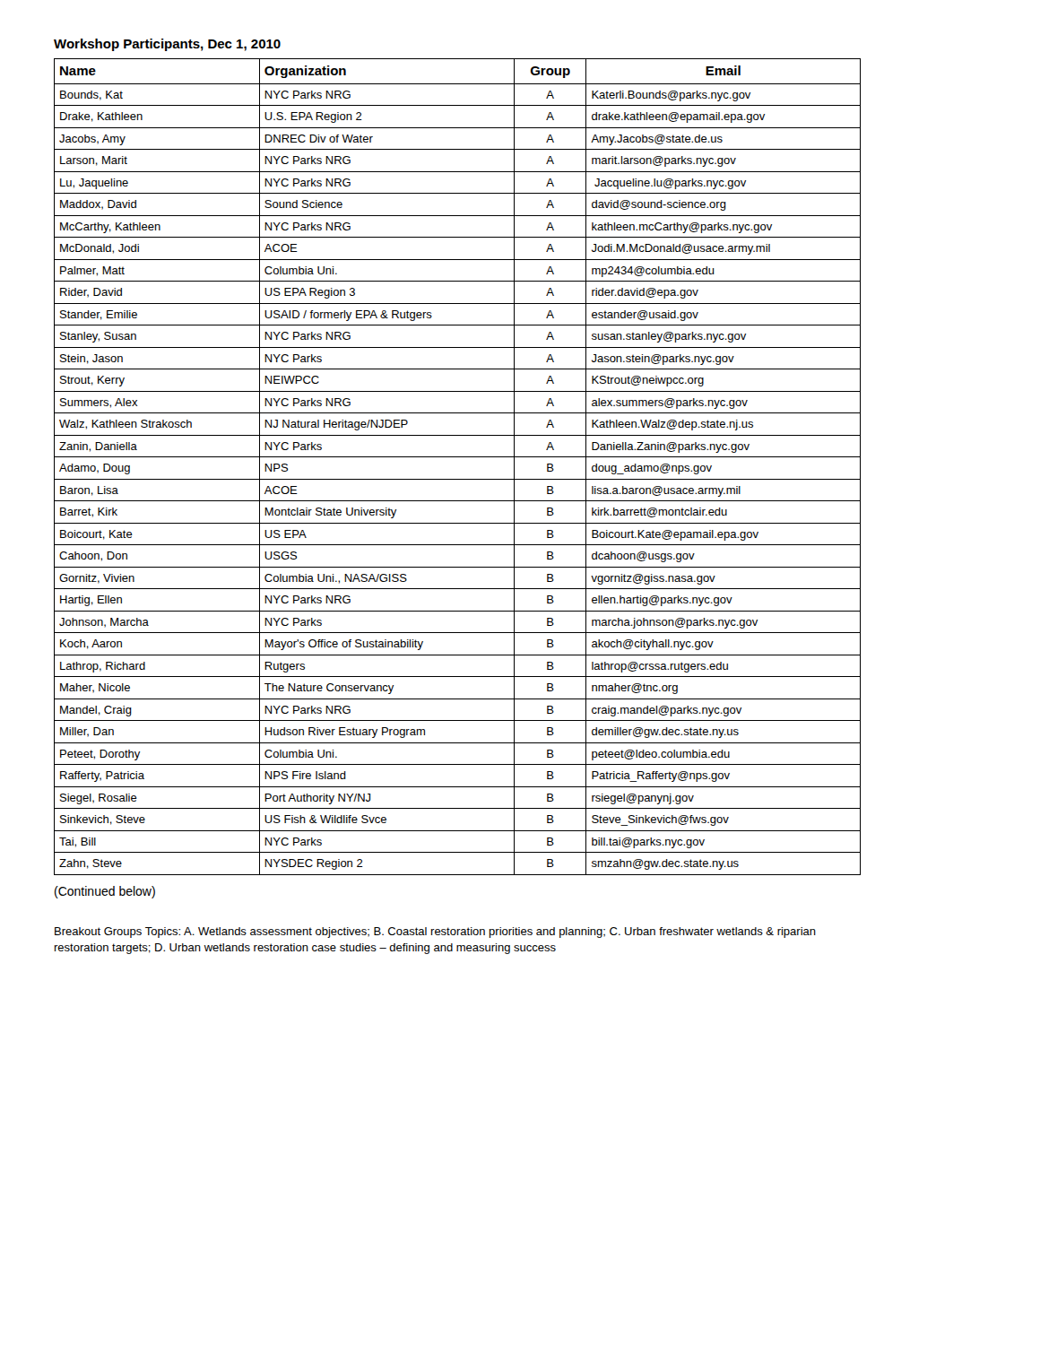Workshop Participants, Dec 1, 2010
| Name | Organization | Group | Email |
| --- | --- | --- | --- |
| Bounds, Kat | NYC Parks NRG | A | Katerli.Bounds@parks.nyc.gov |
| Drake, Kathleen | U.S. EPA Region 2 | A | drake.kathleen@epamail.epa.gov |
| Jacobs, Amy | DNREC Div of Water | A | Amy.Jacobs@state.de.us |
| Larson, Marit | NYC Parks NRG | A | marit.larson@parks.nyc.gov |
| Lu, Jaqueline | NYC Parks NRG | A | Jacqueline.lu@parks.nyc.gov |
| Maddox, David | Sound Science | A | david@sound-science.org |
| McCarthy, Kathleen | NYC Parks NRG | A | kathleen.mcCarthy@parks.nyc.gov |
| McDonald, Jodi | ACOE | A | Jodi.M.McDonald@usace.army.mil |
| Palmer, Matt | Columbia Uni. | A | mp2434@columbia.edu |
| Rider, David | US EPA Region 3 | A | rider.david@epa.gov |
| Stander, Emilie | USAID / formerly EPA & Rutgers | A | estander@usaid.gov |
| Stanley, Susan | NYC Parks NRG | A | susan.stanley@parks.nyc.gov |
| Stein, Jason | NYC Parks | A | Jason.stein@parks.nyc.gov |
| Strout, Kerry | NEIWPCC | A | KStrout@neiwpcc.org |
| Summers, Alex | NYC Parks NRG | A | alex.summers@parks.nyc.gov |
| Walz, Kathleen Strakosch | NJ Natural Heritage/NJDEP | A | Kathleen.Walz@dep.state.nj.us |
| Zanin, Daniella | NYC Parks | A | Daniella.Zanin@parks.nyc.gov |
| Adamo, Doug | NPS | B | doug_adamo@nps.gov |
| Baron, Lisa | ACOE | B | lisa.a.baron@usace.army.mil |
| Barret, Kirk | Montclair State University | B | kirk.barrett@montclair.edu |
| Boicourt, Kate | US EPA | B | Boicourt.Kate@epamail.epa.gov |
| Cahoon, Don | USGS | B | dcahoon@usgs.gov |
| Gornitz, Vivien | Columbia Uni., NASA/GISS | B | vgornitz@giss.nasa.gov |
| Hartig, Ellen | NYC Parks NRG | B | ellen.hartig@parks.nyc.gov |
| Johnson, Marcha | NYC Parks | B | marcha.johnson@parks.nyc.gov |
| Koch, Aaron | Mayor's Office of Sustainability | B | akoch@cityhall.nyc.gov |
| Lathrop, Richard | Rutgers | B | lathrop@crssa.rutgers.edu |
| Maher, Nicole | The Nature Conservancy | B | nmaher@tnc.org |
| Mandel, Craig | NYC Parks NRG | B | craig.mandel@parks.nyc.gov |
| Miller, Dan | Hudson River Estuary Program | B | demiller@gw.dec.state.ny.us |
| Peteet, Dorothy | Columbia Uni. | B | peteet@ldeo.columbia.edu |
| Rafferty, Patricia | NPS Fire Island | B | Patricia_Rafferty@nps.gov |
| Siegel, Rosalie | Port Authority NY/NJ | B | rsiegel@panynj.gov |
| Sinkevich, Steve | US Fish & Wildlife Svce | B | Steve_Sinkevich@fws.gov |
| Tai, Bill | NYC Parks | B | bill.tai@parks.nyc.gov |
| Zahn, Steve | NYSDEC Region 2 | B | smzahn@gw.dec.state.ny.us |
(Continued below)
Breakout Groups Topics: A. Wetlands assessment objectives; B. Coastal restoration priorities and planning; C. Urban freshwater wetlands & riparian restoration targets; D. Urban wetlands restoration case studies – defining and measuring success